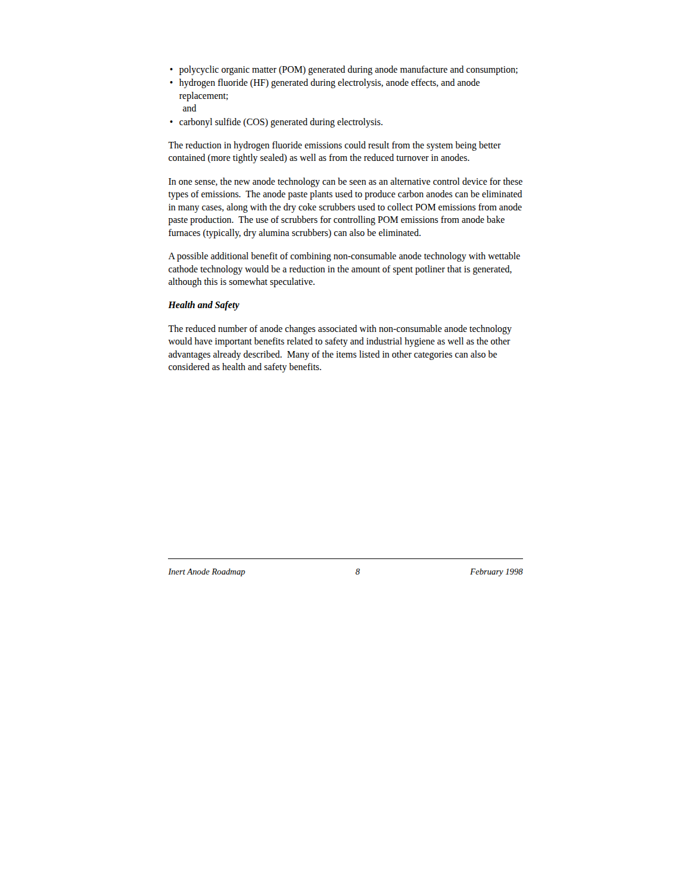polycyclic organic matter (POM) generated during anode manufacture and consumption;
hydrogen fluoride (HF) generated during electrolysis, anode effects, and anode replacement;and
carbonyl sulfide (COS) generated during electrolysis.
The reduction in hydrogen fluoride emissions could result from the system being better contained (more tightly sealed) as well as from the reduced turnover in anodes.
In one sense, the new anode technology can be seen as an alternative control device for these types of emissions. The anode paste plants used to produce carbon anodes can be eliminated in many cases, along with the dry coke scrubbers used to collect POM emissions from anode paste production. The use of scrubbers for controlling POM emissions from anode bake furnaces (typically, dry alumina scrubbers) can also be eliminated.
A possible additional benefit of combining non-consumable anode technology with wettable cathode technology would be a reduction in the amount of spent potliner that is generated, although this is somewhat speculative.
Health and Safety
The reduced number of anode changes associated with non-consumable anode technology would have important benefits related to safety and industrial hygiene as well as the other advantages already described. Many of the items listed in other categories can also be considered as health and safety benefits.
Inert Anode Roadmap
8
February 1998